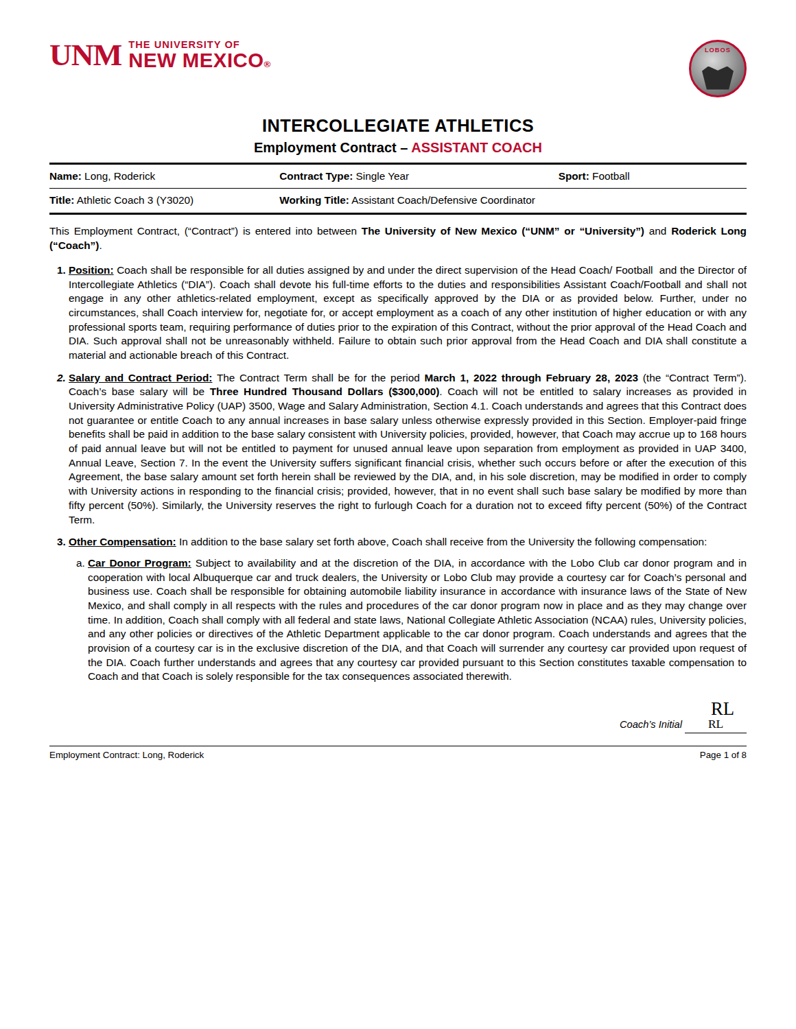UNM
THE UNIVERSITY OF
NEW MEXICO®
INTERCOLLEGIATE ATHLETICS
Employment Contract – ASSISTANT COACH
| Name: Long, Roderick | Contract Type: Single Year | Sport: Football |
| Title: Athletic Coach 3 (Y3020) | Working Title: Assistant Coach/Defensive Coordinator |
This Employment Contract, (“Contract”) is entered into between The University of New Mexico (“UNM” or “University”) and Roderick Long (“Coach”).
Position: Coach shall be responsible for all duties assigned by and under the direct supervision of the Head Coach/ Football and the Director of Intercollegiate Athletics (“DIA”). Coach shall devote his full-time efforts to the duties and responsibilities Assistant Coach/Football and shall not engage in any other athletics-related employment, except as specifically approved by the DIA or as provided below. Further, under no circumstances, shall Coach interview for, negotiate for, or accept employment as a coach of any other institution of higher education or with any professional sports team, requiring performance of duties prior to the expiration of this Contract, without the prior approval of the Head Coach and DIA. Such approval shall not be unreasonably withheld. Failure to obtain such prior approval from the Head Coach and DIA shall constitute a material and actionable breach of this Contract.
Salary and Contract Period: The Contract Term shall be for the period March 1, 2022 through February 28, 2023 (the “Contract Term”). Coach’s base salary will be Three Hundred Thousand Dollars ($300,000). Coach will not be entitled to salary increases as provided in University Administrative Policy (UAP) 3500, Wage and Salary Administration, Section 4.1. Coach understands and agrees that this Contract does not guarantee or entitle Coach to any annual increases in base salary unless otherwise expressly provided in this Section. Employer-paid fringe benefits shall be paid in addition to the base salary consistent with University policies, provided, however, that Coach may accrue up to 168 hours of paid annual leave but will not be entitled to payment for unused annual leave upon separation from employment as provided in UAP 3400, Annual Leave, Section 7. In the event the University suffers significant financial crisis, whether such occurs before or after the execution of this Agreement, the base salary amount set forth herein shall be reviewed by the DIA, and, in his sole discretion, may be modified in order to comply with University actions in responding to the financial crisis; provided, however, that in no event shall such base salary be modified by more than fifty percent (50%). Similarly, the University reserves the right to furlough Coach for a duration not to exceed fifty percent (50%) of the Contract Term.
Other Compensation: In addition to the base salary set forth above, Coach shall receive from the University the following compensation:
Car Donor Program: Subject to availability and at the discretion of the DIA, in accordance with the Lobo Club car donor program and in cooperation with local Albuquerque car and truck dealers, the University or Lobo Club may provide a courtesy car for Coach’s personal and business use. Coach shall be responsible for obtaining automobile liability insurance in accordance with insurance laws of the State of New Mexico, and shall comply in all respects with the rules and procedures of the car donor program now in place and as they may change over time. In addition, Coach shall comply with all federal and state laws, National Collegiate Athletic Association (NCAA) rules, University policies, and any other policies or directives of the Athletic Department applicable to the car donor program. Coach understands and agrees that the provision of a courtesy car is in the exclusive discretion of the DIA, and that Coach will surrender any courtesy car provided upon request of the DIA. Coach further understands and agrees that any courtesy car provided pursuant to this Section constitutes taxable compensation to Coach and that Coach is solely responsible for the tax consequences associated therewith.
RL Coach’s Initial RL
Employment Contract: Long, Roderick
Page 1 of 8